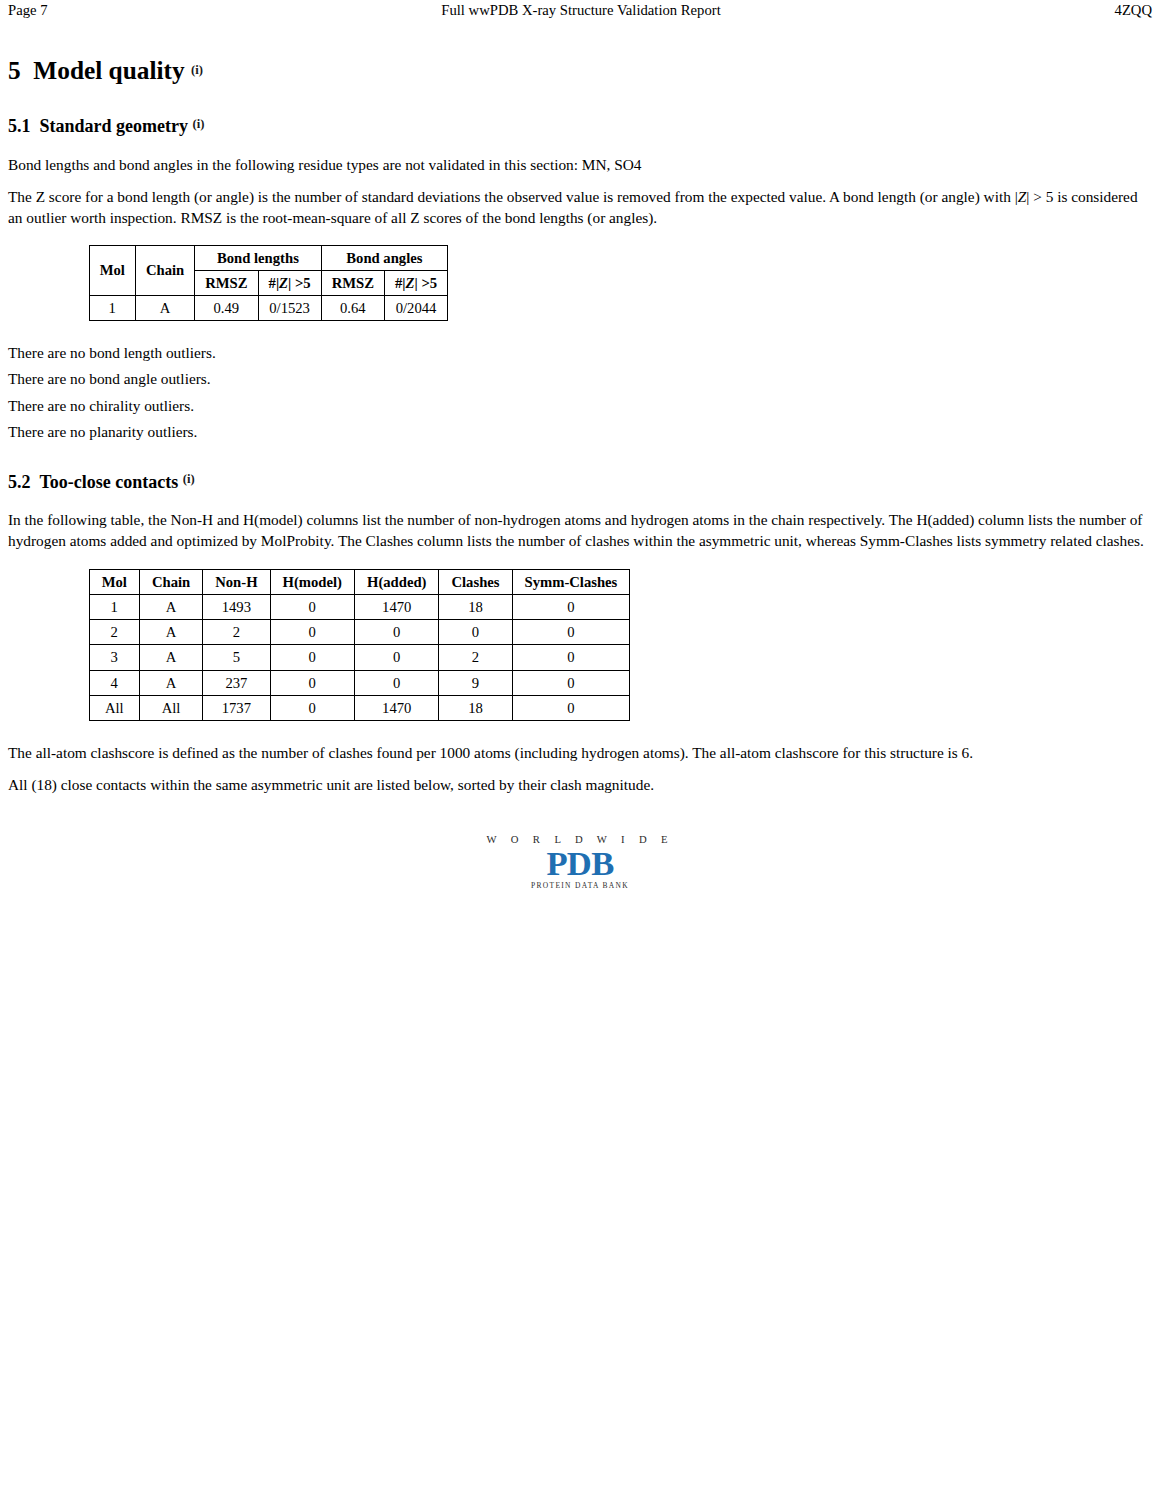Page 7
Full wwPDB X-ray Structure Validation Report
4ZQQ
5 Model quality
5.1 Standard geometry
Bond lengths and bond angles in the following residue types are not validated in this section: MN, SO4
The Z score for a bond length (or angle) is the number of standard deviations the observed value is removed from the expected value. A bond length (or angle) with |Z| > 5 is considered an outlier worth inspection. RMSZ is the root-mean-square of all Z scores of the bond lengths (or angles).
| Mol | Chain | Bond lengths | Bond angles |
| --- | --- | --- | --- |
| RMSZ | #/ Z / >5 | RMSZ | #/ Z / >5 |
| 1 | A | 0.49 | 0/1523 | 0.64 | 0/2044 |
There are no bond length outliers.
There are no bond angle outliers.
There are no chirality outliers.
There are no planarity outliers.
5.2 Too-close contacts
In the following table, the Non-H and H(model) columns list the number of non-hydrogen atoms and hydrogen atoms in the chain respectively. The H(added) column lists the number of hydrogen atoms added and optimized by MolProbity. The Clashes column lists the number of clashes within the asymmetric unit, whereas Symm-Clashes lists symmetry related clashes.
| Mol | Chain | Non-H | H(model) | H(added) | Clashes | Symm-Clashes |
| --- | --- | --- | --- | --- | --- | --- |
| 1 | A | 1493 | 0 | 1470 | 18 | 0 |
| 2 | A | 2 | 0 | 0 | 0 | 0 |
| 3 | A | 5 | 0 | 0 | 2 | 0 |
| 4 | A | 237 | 0 | 0 | 9 | 0 |
| All | All | 1737 | 0 | 1470 | 18 | 0 |
The all-atom clashscore is defined as the number of clashes found per 1000 atoms (including hydrogen atoms). The all-atom clashscore for this structure is 6.
All (18) close contacts within the same asymmetric unit are listed below, sorted by their clash magnitude.
W O R L D W I D E
PDB
PROTEIN DATA BANK